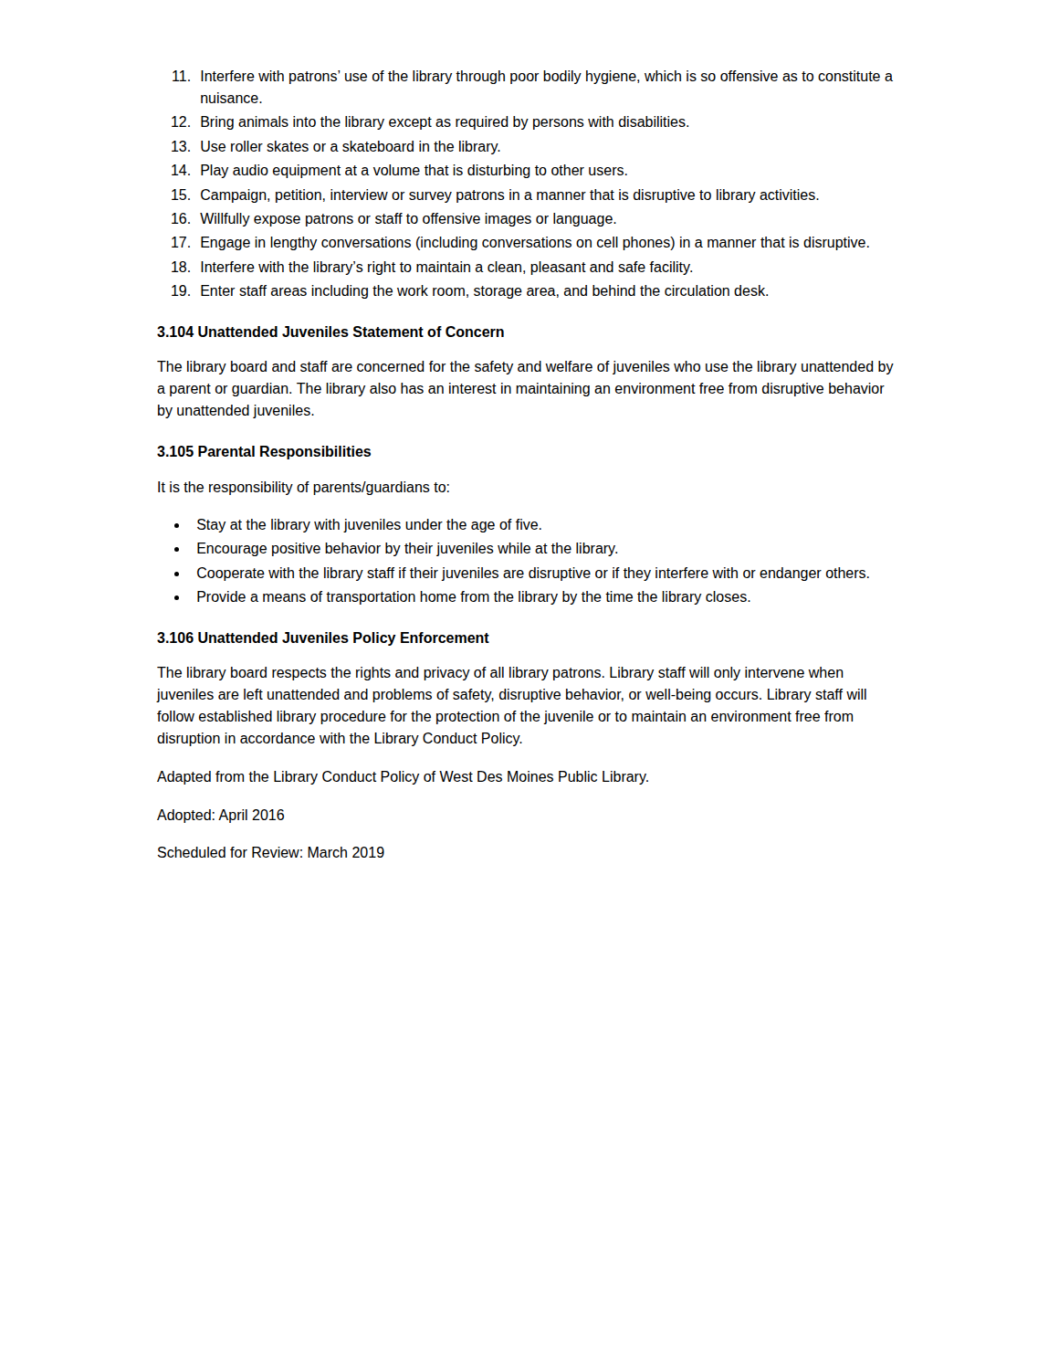Interfere with patrons’ use of the library through poor bodily hygiene, which is so offensive as to constitute a nuisance.
Bring animals into the library except as required by persons with disabilities.
Use roller skates or a skateboard in the library.
Play audio equipment at a volume that is disturbing to other users.
Campaign, petition, interview or survey patrons in a manner that is disruptive to library activities.
Willfully expose patrons or staff to offensive images or language.
Engage in lengthy conversations (including conversations on cell phones) in a manner that is disruptive.
Interfere with the library’s right to maintain a clean, pleasant and safe facility.
Enter staff areas including the work room, storage area, and behind the circulation desk.
3.104 Unattended Juveniles Statement of Concern
The library board and staff are concerned for the safety and welfare of juveniles who use the library unattended by a parent or guardian. The library also has an interest in maintaining an environment free from disruptive behavior by unattended juveniles.
3.105 Parental Responsibilities
It is the responsibility of parents/guardians to:
Stay at the library with juveniles under the age of five.
Encourage positive behavior by their juveniles while at the library.
Cooperate with the library staff if their juveniles are disruptive or if they interfere with or endanger others.
Provide a means of transportation home from the library by the time the library closes.
3.106 Unattended Juveniles Policy Enforcement
The library board respects the rights and privacy of all library patrons. Library staff will only intervene when juveniles are left unattended and problems of safety, disruptive behavior, or well-being occurs. Library staff will follow established library procedure for the protection of the juvenile or to maintain an environment free from disruption in accordance with the Library Conduct Policy.
Adapted from the Library Conduct Policy of West Des Moines Public Library.
Adopted: April 2016
Scheduled for Review: March 2019